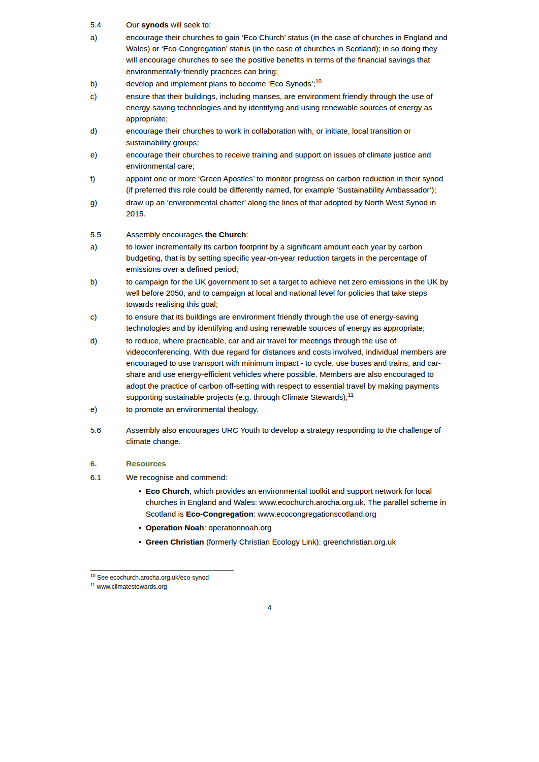5.4
Our synods will seek to:
a)
encourage their churches to gain ‘Eco Church’ status (in the case of churches in England and Wales) or ‘Eco-Congregation’ status (in the case of churches in Scotland); in so doing they will encourage churches to see the positive benefits in terms of the financial savings that environmentally-friendly practices can bring;
b)
develop and implement plans to become ‘Eco Synods’;10
c)
ensure that their buildings, including manses, are environment friendly through the use of energy-saving technologies and by identifying and using renewable sources of energy as appropriate;
d)
encourage their churches to work in collaboration with, or initiate, local transition or sustainability groups;
e)
encourage their churches to receive training and support on issues of climate justice and environmental care;
f)
appoint one or more ‘Green Apostles’ to monitor progress on carbon reduction in their synod (if preferred this role could be differently named, for example ‘Sustainability Ambassador’);
g)
draw up an ‘environmental charter’ along the lines of that adopted by North West Synod in 2015.
5.5
Assembly encourages the Church:
a)
to lower incrementally its carbon footprint by a significant amount each year by carbon budgeting, that is by setting specific year-on-year reduction targets in the percentage of emissions over a defined period;
b)
to campaign for the UK government to set a target to achieve net zero emissions in the UK by well before 2050, and to campaign at local and national level for policies that take steps towards realising this goal;
c)
to ensure that its buildings are environment friendly through the use of energy-saving technologies and by identifying and using renewable sources of energy as appropriate;
d)
to reduce, where practicable, car and air travel for meetings through the use of videoconferencing. With due regard for distances and costs involved, individual members are encouraged to use transport with minimum impact - to cycle, use buses and trains, and car-share and use energy-efficient vehicles where possible. Members are also encouraged to adopt the practice of carbon off-setting with respect to essential travel by making payments supporting sustainable projects (e.g. through Climate Stewards);11
e)
to promote an environmental theology.
5.6
Assembly also encourages URC Youth to develop a strategy responding to the challenge of climate change.
6.
Resources
6.1
We recognise and commend:
Eco Church, which provides an environmental toolkit and support network for local churches in England and Wales: www.ecochurch.arocha.org.uk. The parallel scheme in Scotland is Eco-Congregation: www.ecocongregationscotland.org
Operation Noah: operationnoah.org
Green Christian (formerly Christian Ecology Link): greenchristian.org.uk
10 See ecochurch.arocha.org.uk/eco-synod
11 www.climatestewards.org
4